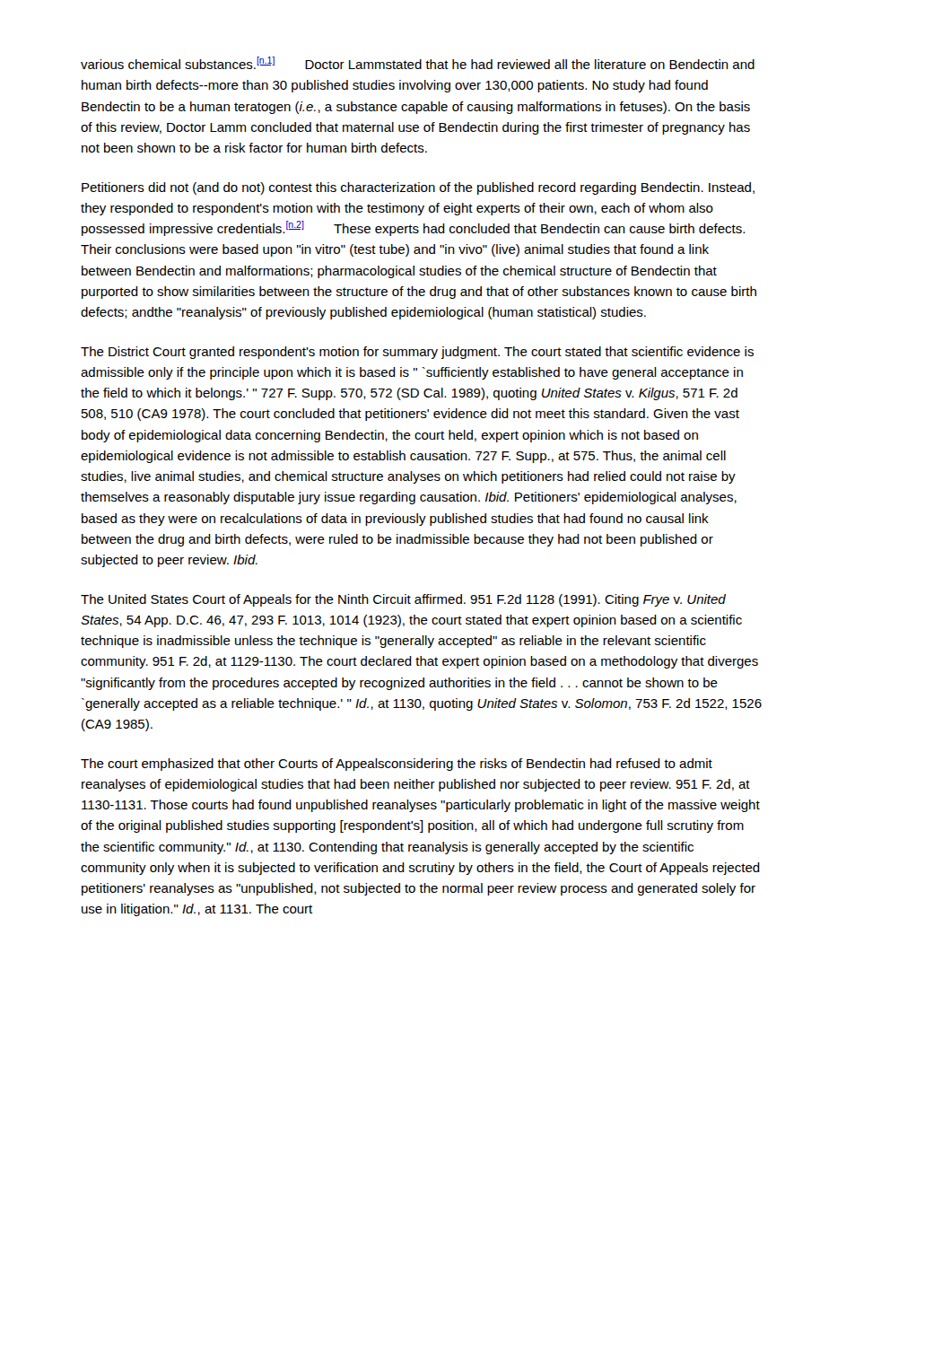various chemical substances.[n.1] Doctor Lammstated that he had reviewed all the literature on Bendectin and human birth defects--more than 30 published studies involving over 130,000 patients. No study had found Bendectin to be a human teratogen (i.e., a substance capable of causing malformations in fetuses). On the basis of this review, Doctor Lamm concluded that maternal use of Bendectin during the first trimester of pregnancy has not been shown to be a risk factor for human birth defects.
Petitioners did not (and do not) contest this characterization of the published record regarding Bendectin. Instead, they responded to respondent's motion with the testimony of eight experts of their own, each of whom also possessed impressive credentials.[n.2] These experts had concluded that Bendectin can cause birth defects. Their conclusions were based upon "in vitro" (test tube) and "in vivo" (live) animal studies that found a link between Bendectin and malformations; pharmacological studies of the chemical structure of Bendectin that purported to show similarities between the structure of the drug and that of other substances known to cause birth defects; andthe "reanalysis" of previously published epidemiological (human statistical) studies.
The District Court granted respondent's motion for summary judgment. The court stated that scientific evidence is admissible only if the principle upon which it is based is " `sufficiently established to have general acceptance in the field to which it belongs.' " 727 F. Supp. 570, 572 (SD Cal. 1989), quoting United States v. Kilgus, 571 F. 2d 508, 510 (CA9 1978). The court concluded that petitioners' evidence did not meet this standard. Given the vast body of epidemiological data concerning Bendectin, the court held, expert opinion which is not based on epidemiological evidence is not admissible to establish causation. 727 F. Supp., at 575. Thus, the animal cell studies, live animal studies, and chemical structure analyses on which petitioners had relied could not raise by themselves a reasonably disputable jury issue regarding causation. Ibid. Petitioners' epidemiological analyses, based as they were on recalculations of data in previously published studies that had found no causal link between the drug and birth defects, were ruled to be inadmissible because they had not been published or subjected to peer review. Ibid.
The United States Court of Appeals for the Ninth Circuit affirmed. 951 F.2d 1128 (1991). Citing Frye v. United States, 54 App. D.C. 46, 47, 293 F. 1013, 1014 (1923), the court stated that expert opinion based on a scientific technique is inadmissible unless the technique is "generally accepted" as reliable in the relevant scientific community. 951 F. 2d, at 1129-1130. The court declared that expert opinion based on a methodology that diverges "significantly from the procedures accepted by recognized authorities in the field . . . cannot be shown to be `generally accepted as a reliable technique.' " Id., at 1130, quoting United States v. Solomon, 753 F. 2d 1522, 1526 (CA9 1985).
The court emphasized that other Courts of Appealsconsidering the risks of Bendectin had refused to admit reanalyses of epidemiological studies that had been neither published nor subjected to peer review. 951 F. 2d, at 1130-1131. Those courts had found unpublished reanalyses "particularly problematic in light of the massive weight of the original published studies supporting [respondent's] position, all of which had undergone full scrutiny from the scientific community." Id., at 1130. Contending that reanalysis is generally accepted by the scientific community only when it is subjected to verification and scrutiny by others in the field, the Court of Appeals rejected petitioners' reanalyses as "unpublished, not subjected to the normal peer review process and generated solely for use in litigation." Id., at 1131. The court